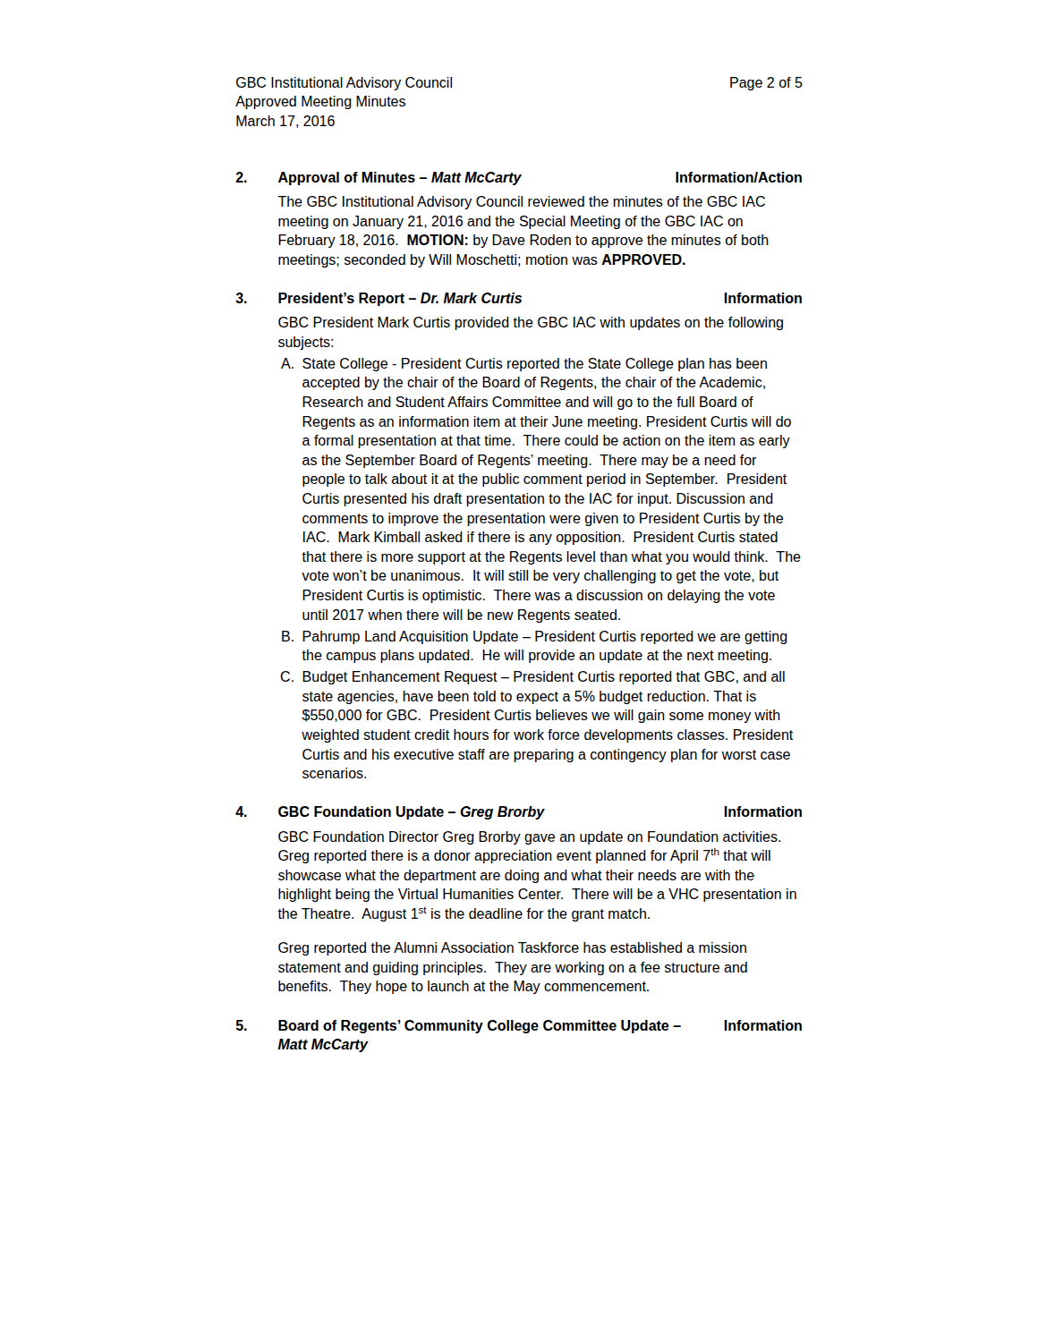GBC Institutional Advisory Council
Approved Meeting Minutes
March 17, 2016
Page 2 of 5
2.
Approval of Minutes – Matt McCarty
Information/Action
The GBC Institutional Advisory Council reviewed the minutes of the GBC IAC meeting on January 21, 2016 and the Special Meeting of the GBC IAC on February 18, 2016. MOTION: by Dave Roden to approve the minutes of both meetings; seconded by Will Moschetti; motion was APPROVED.
3.
President’s Report – Dr. Mark Curtis
Information
GBC President Mark Curtis provided the GBC IAC with updates on the following subjects:
State College - President Curtis reported the State College plan has been accepted by the chair of the Board of Regents, the chair of the Academic, Research and Student Affairs Committee and will go to the full Board of Regents as an information item at their June meeting. President Curtis will do a formal presentation at that time. There could be action on the item as early as the September Board of Regents’ meeting. There may be a need for people to talk about it at the public comment period in September. President Curtis presented his draft presentation to the IAC for input. Discussion and comments to improve the presentation were given to President Curtis by the IAC. Mark Kimball asked if there is any opposition. President Curtis stated that there is more support at the Regents level than what you would think. The vote won’t be unanimous. It will still be very challenging to get the vote, but President Curtis is optimistic. There was a discussion on delaying the vote until 2017 when there will be new Regents seated.
Pahrump Land Acquisition Update – President Curtis reported we are getting the campus plans updated. He will provide an update at the next meeting.
Budget Enhancement Request – President Curtis reported that GBC, and all state agencies, have been told to expect a 5% budget reduction. That is $550,000 for GBC. President Curtis believes we will gain some money with weighted student credit hours for work force developments classes. President Curtis and his executive staff are preparing a contingency plan for worst case scenarios.
4.
GBC Foundation Update – Greg Brorby
Information
GBC Foundation Director Greg Brorby gave an update on Foundation activities. Greg reported there is a donor appreciation event planned for April 7th that will showcase what the department are doing and what their needs are with the highlight being the Virtual Humanities Center. There will be a VHC presentation in the Theatre. August 1st is the deadline for the grant match.
Greg reported the Alumni Association Taskforce has established a mission statement and guiding principles. They are working on a fee structure and benefits. They hope to launch at the May commencement.
5.
Board of Regents’ Community College Committee Update – Matt McCarty
Information